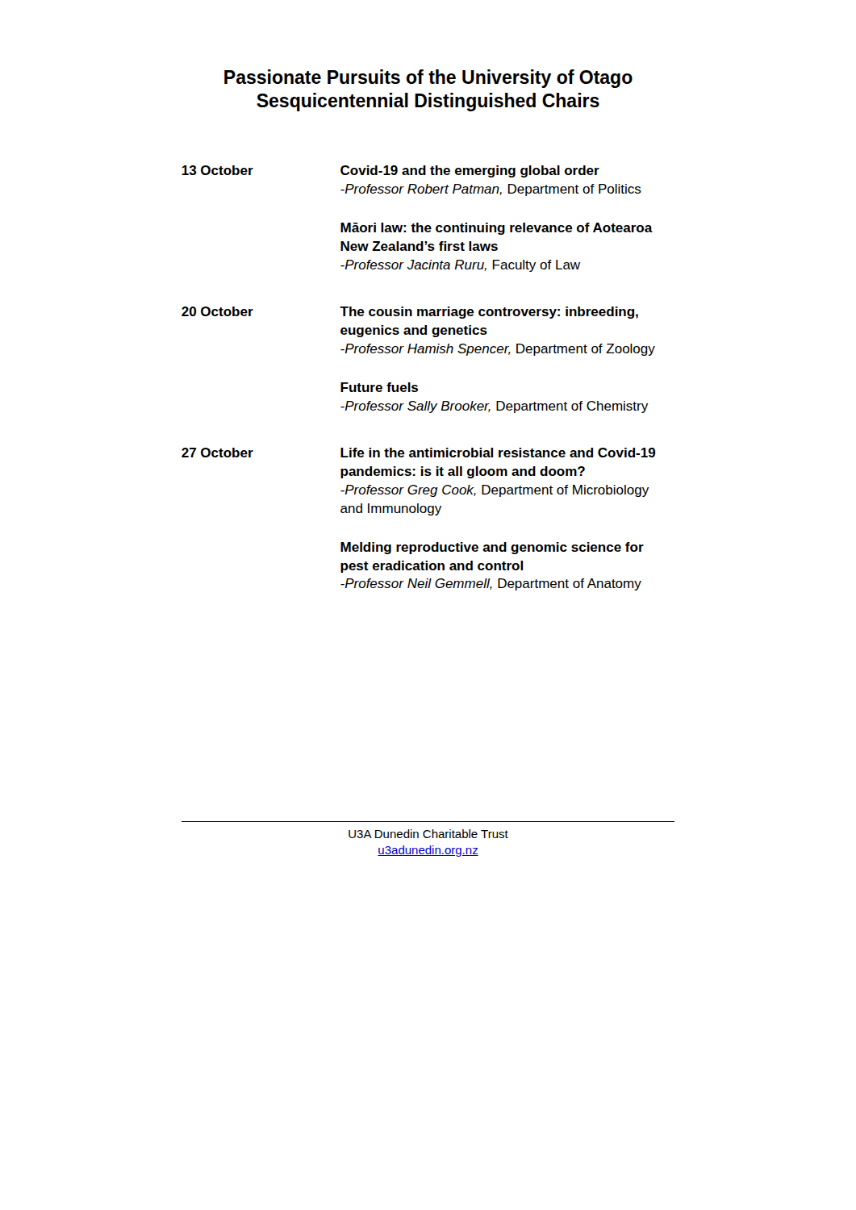Passionate Pursuits of the University of Otago
Sesquicentennial Distinguished Chairs
13 October
Covid-19 and the emerging global order
-Professor Robert Patman, Department of Politics
Māori law: the continuing relevance of Aotearoa New Zealand’s first laws
-Professor Jacinta Ruru, Faculty of Law
20 October
The cousin marriage controversy: inbreeding, eugenics and genetics
-Professor Hamish Spencer, Department of Zoology
Future fuels
-Professor Sally Brooker, Department of Chemistry
27 October
Life in the antimicrobial resistance and Covid-19 pandemics: is it all gloom and doom?
-Professor Greg Cook, Department of Microbiology and Immunology
Melding reproductive and genomic science for pest eradication and control
-Professor Neil Gemmell, Department of Anatomy
U3A Dunedin Charitable Trust
u3adunedin.org.nz